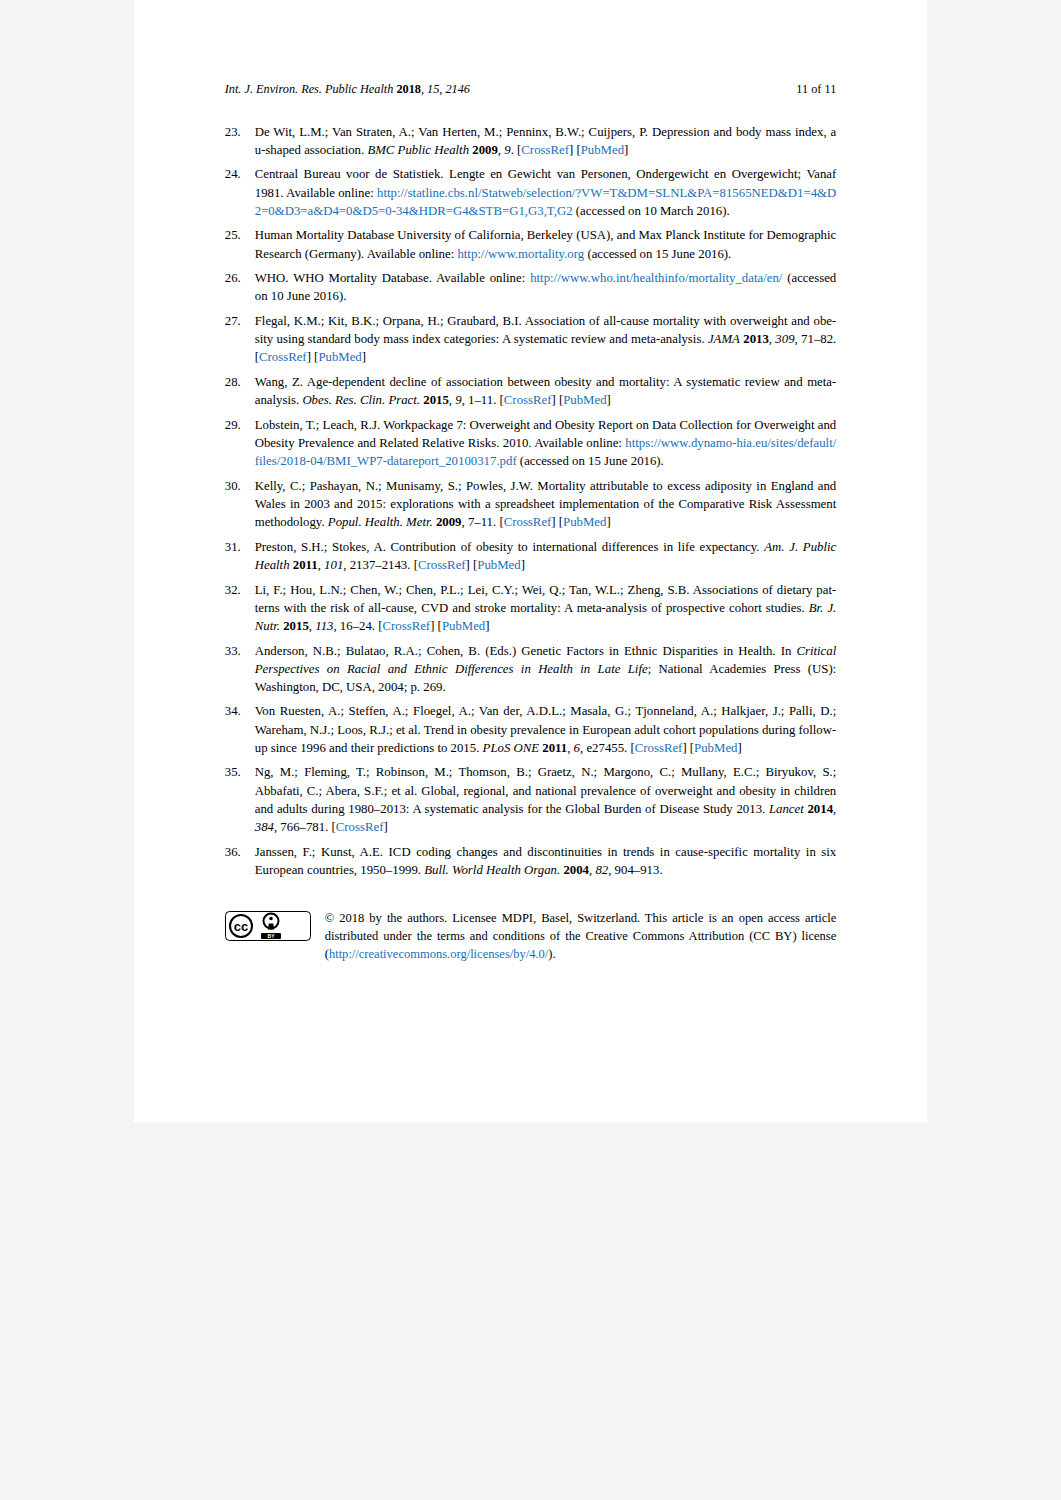Int. J. Environ. Res. Public Health 2018, 15, 2146
11 of 11
23. De Wit, L.M.; Van Straten, A.; Van Herten, M.; Penninx, B.W.; Cuijpers, P. Depression and body mass index, a u-shaped association. BMC Public Health 2009, 9. [CrossRef] [PubMed]
24. Centraal Bureau voor de Statistiek. Lengte en Gewicht van Personen, Ondergewicht en Overgewicht; Vanaf 1981. Available online: http://statline.cbs.nl/Statweb/selection/?VW=T&DM=SLNL&PA=81565NED&D1=4&D2=0&D3=a&D4=0&D5=0-34&HDR=G4&STB=G1,G3,T,G2 (accessed on 10 March 2016).
25. Human Mortality Database University of California, Berkeley (USA), and Max Planck Institute for Demographic Research (Germany). Available online: http://www.mortality.org (accessed on 15 June 2016).
26. WHO. WHO Mortality Database. Available online: http://www.who.int/healthinfo/mortality_data/en/ (accessed on 10 June 2016).
27. Flegal, K.M.; Kit, B.K.; Orpana, H.; Graubard, B.I. Association of all-cause mortality with overweight and obesity using standard body mass index categories: A systematic review and meta-analysis. JAMA 2013, 309, 71–82. [CrossRef] [PubMed]
28. Wang, Z. Age-dependent decline of association between obesity and mortality: A systematic review and meta-analysis. Obes. Res. Clin. Pract. 2015, 9, 1–11. [CrossRef] [PubMed]
29. Lobstein, T.; Leach, R.J. Workpackage 7: Overweight and Obesity Report on Data Collection for Overweight and Obesity Prevalence and Related Relative Risks. 2010. Available online: https://www.dynamo-hia.eu/sites/default/files/2018-04/BMI_WP7-datareport_20100317.pdf (accessed on 15 June 2016).
30. Kelly, C.; Pashayan, N.; Munisamy, S.; Powles, J.W. Mortality attributable to excess adiposity in England and Wales in 2003 and 2015: explorations with a spreadsheet implementation of the Comparative Risk Assessment methodology. Popul. Health. Metr. 2009, 7–11. [CrossRef] [PubMed]
31. Preston, S.H.; Stokes, A. Contribution of obesity to international differences in life expectancy. Am. J. Public Health 2011, 101, 2137–2143. [CrossRef] [PubMed]
32. Li, F.; Hou, L.N.; Chen, W.; Chen, P.L.; Lei, C.Y.; Wei, Q.; Tan, W.L.; Zheng, S.B. Associations of dietary patterns with the risk of all-cause, CVD and stroke mortality: A meta-analysis of prospective cohort studies. Br. J. Nutr. 2015, 113, 16–24. [CrossRef] [PubMed]
33. Anderson, N.B.; Bulatao, R.A.; Cohen, B. (Eds.) Genetic Factors in Ethnic Disparities in Health. In Critical Perspectives on Racial and Ethnic Differences in Health in Late Life; National Academies Press (US): Washington, DC, USA, 2004; p. 269.
34. Von Ruesten, A.; Steffen, A.; Floegel, A.; Van der, A.D.L.; Masala, G.; Tjonneland, A.; Halkjaer, J.; Palli, D.; Wareham, N.J.; Loos, R.J.; et al. Trend in obesity prevalence in European adult cohort populations during follow-up since 1996 and their predictions to 2015. PLoS ONE 2011, 6, e27455. [CrossRef] [PubMed]
35. Ng, M.; Fleming, T.; Robinson, M.; Thomson, B.; Graetz, N.; Margono, C.; Mullany, E.C.; Biryukov, S.; Abbafati, C.; Abera, S.F.; et al. Global, regional, and national prevalence of overweight and obesity in children and adults during 1980–2013: A systematic analysis for the Global Burden of Disease Study 2013. Lancet 2014, 384, 766–781. [CrossRef]
36. Janssen, F.; Kunst, A.E. ICD coding changes and discontinuities in trends in cause-specific mortality in six European countries, 1950–1999. Bull. World Health Organ. 2004, 82, 904–913.
cc BY
© 2018 by the authors. Licensee MDPI, Basel, Switzerland. This article is an open access article distributed under the terms and conditions of the Creative Commons Attribution (CC BY) license (http://creativecommons.org/licenses/by/4.0/).